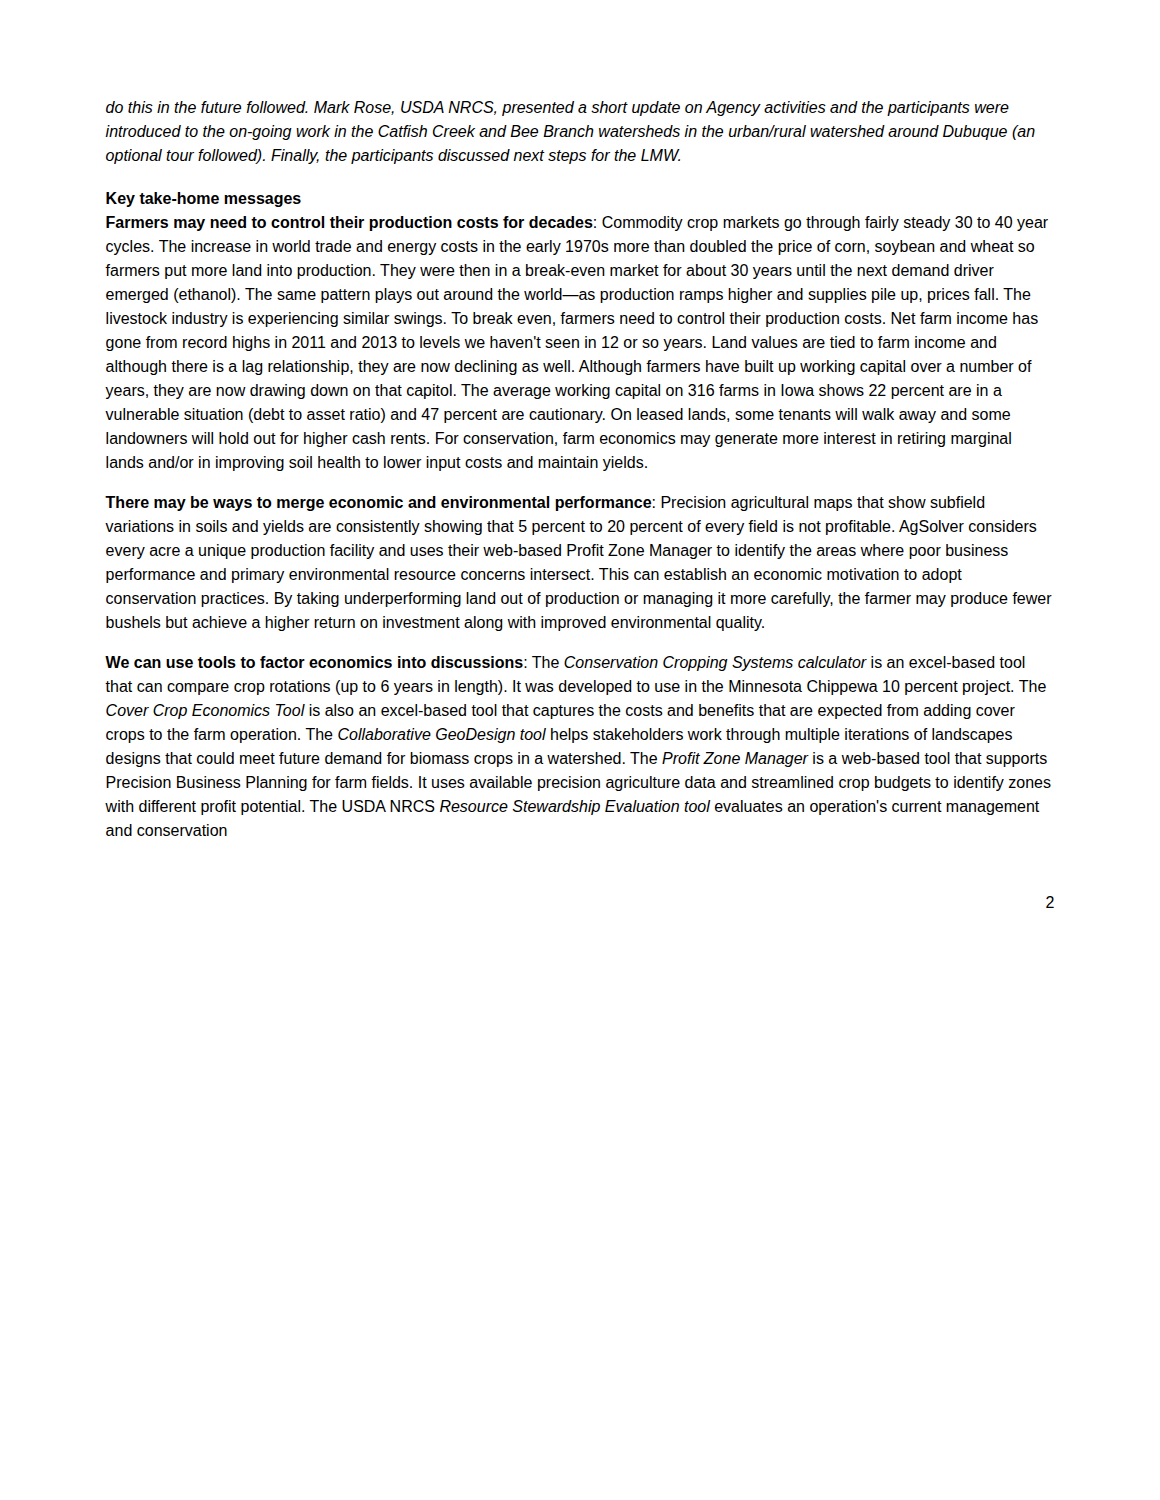do this in the future followed. Mark Rose, USDA NRCS, presented a short update on Agency activities and the participants were introduced to the on-going work in the Catfish Creek and Bee Branch watersheds in the urban/rural watershed around Dubuque (an optional tour followed). Finally, the participants discussed next steps for the LMW.
Key take-home messages
Farmers may need to control their production costs for decades: Commodity crop markets go through fairly steady 30 to 40 year cycles. The increase in world trade and energy costs in the early 1970s more than doubled the price of corn, soybean and wheat so farmers put more land into production. They were then in a break-even market for about 30 years until the next demand driver emerged (ethanol). The same pattern plays out around the world—as production ramps higher and supplies pile up, prices fall. The livestock industry is experiencing similar swings. To break even, farmers need to control their production costs. Net farm income has gone from record highs in 2011 and 2013 to levels we haven't seen in 12 or so years. Land values are tied to farm income and although there is a lag relationship, they are now declining as well. Although farmers have built up working capital over a number of years, they are now drawing down on that capitol. The average working capital on 316 farms in Iowa shows 22 percent are in a vulnerable situation (debt to asset ratio) and 47 percent are cautionary. On leased lands, some tenants will walk away and some landowners will hold out for higher cash rents. For conservation, farm economics may generate more interest in retiring marginal lands and/or in improving soil health to lower input costs and maintain yields.
There may be ways to merge economic and environmental performance: Precision agricultural maps that show subfield variations in soils and yields are consistently showing that 5 percent to 20 percent of every field is not profitable. AgSolver considers every acre a unique production facility and uses their web-based Profit Zone Manager to identify the areas where poor business performance and primary environmental resource concerns intersect. This can establish an economic motivation to adopt conservation practices. By taking underperforming land out of production or managing it more carefully, the farmer may produce fewer bushels but achieve a higher return on investment along with improved environmental quality.
We can use tools to factor economics into discussions: The Conservation Cropping Systems calculator is an excel-based tool that can compare crop rotations (up to 6 years in length). It was developed to use in the Minnesota Chippewa 10 percent project. The Cover Crop Economics Tool is also an excel-based tool that captures the costs and benefits that are expected from adding cover crops to the farm operation. The Collaborative GeoDesign tool helps stakeholders work through multiple iterations of landscapes designs that could meet future demand for biomass crops in a watershed. The Profit Zone Manager is a web-based tool that supports Precision Business Planning for farm fields. It uses available precision agriculture data and streamlined crop budgets to identify zones with different profit potential. The USDA NRCS Resource Stewardship Evaluation tool evaluates an operation's current management and conservation
2